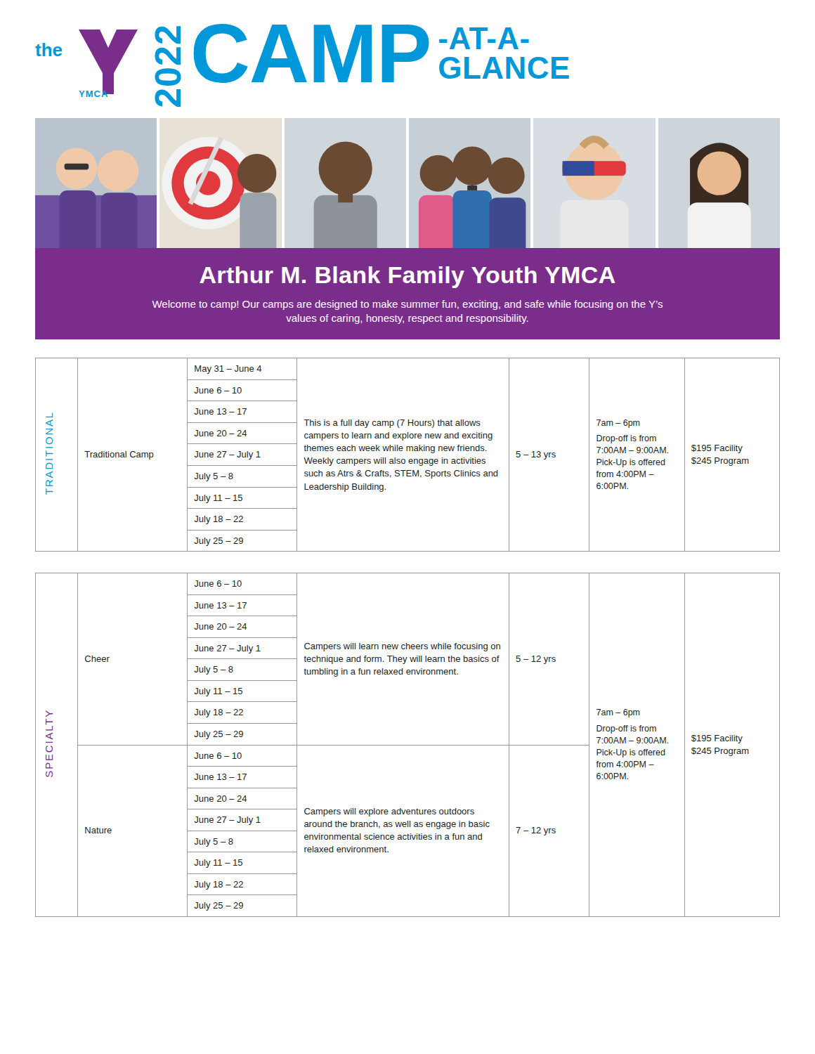the YMCA
2022
CAMP
-AT-A- GLANCE
Arthur M. Blank Family Youth YMCA
Welcome to camp! Our camps are designed to make summer fun, exciting, and safe while focusing on the Y’s values of caring, honesty, respect and responsibility.
| TRADITIONAL | Traditional Camp | May 31 – June 4 | This is a full day camp (7 Hours) that allows campers to learn and explore new and exciting themes each week while making new friends. Weekly campers will also engage in activities such as Atrs & Crafts, STEM, Sports Clinics and Leadership Building. | 5 – 13 yrs | 7am – 6pm Drop-off is from 7:00AM – 9:00AM. Pick-Up is offered from 4:00PM – 6:00PM. | $195 Facility $245 Program |
| June 6 – 10 |
| June 13 – 17 |
| June 20 – 24 |
| June 27 – July 1 |
| July 5 – 8 |
| July 11 – 15 |
| July 18 – 22 |
| July 25 – 29 |
| SPECIALTY | Cheer | June 6 – 10 | Campers will learn new cheers while focusing on technique and form. They will learn the basics of tumbling in a fun relaxed environment. | 5 – 12 yrs | 7am – 6pm Drop-off is from 7:00AM – 9:00AM. Pick-Up is offered from 4:00PM – 6:00PM. | $195 Facility $245 Program |
| June 13 – 17 |
| June 20 – 24 |
| June 27 – July 1 |
| July 5 – 8 |
| July 11 – 15 |
| July 18 – 22 |
| July 25 – 29 |
| Nature | June 6 – 10 | Campers will explore adventures outdoors around the branch, as well as engage in basic environmental science activities in a fun and relaxed environment. | 7 – 12 yrs |
| June 13 – 17 |
| June 20 – 24 |
| June 27 – July 1 |
| July 5 – 8 |
| July 11 – 15 |
| July 18 – 22 |
| July 25 – 29 |